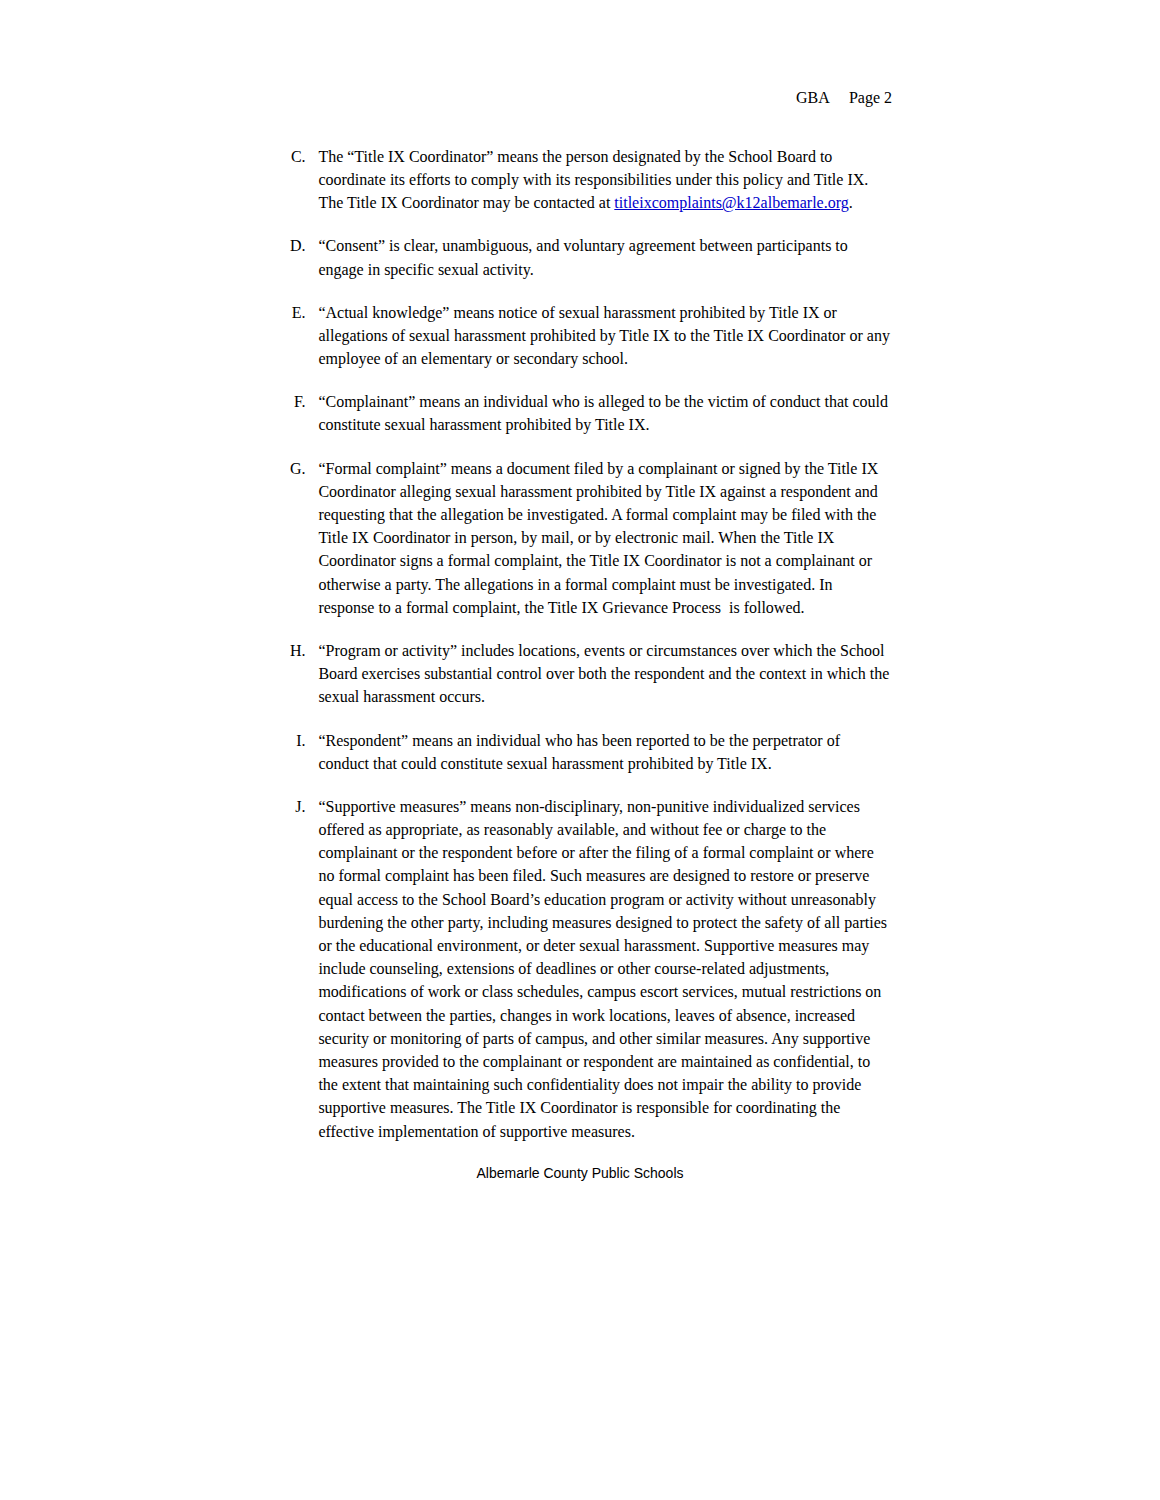GBA Page 2
The “Title IX Coordinator” means the person designated by the School Board to coordinate its efforts to comply with its responsibilities under this policy and Title IX. The Title IX Coordinator may be contacted at titleixcomplaints@k12albemarle.org.
“Consent” is clear, unambiguous, and voluntary agreement between participants to engage in specific sexual activity.
“Actual knowledge” means notice of sexual harassment prohibited by Title IX or allegations of sexual harassment prohibited by Title IX to the Title IX Coordinator or any employee of an elementary or secondary school.
“Complainant” means an individual who is alleged to be the victim of conduct that could constitute sexual harassment prohibited by Title IX.
“Formal complaint” means a document filed by a complainant or signed by the Title IX Coordinator alleging sexual harassment prohibited by Title IX against a respondent and requesting that the allegation be investigated. A formal complaint may be filed with the Title IX Coordinator in person, by mail, or by electronic mail. When the Title IX Coordinator signs a formal complaint, the Title IX Coordinator is not a complainant or otherwise a party. The allegations in a formal complaint must be investigated. In response to a formal complaint, the Title IX Grievance Process is followed.
“Program or activity” includes locations, events or circumstances over which the School Board exercises substantial control over both the respondent and the context in which the sexual harassment occurs.
“Respondent” means an individual who has been reported to be the perpetrator of conduct that could constitute sexual harassment prohibited by Title IX.
“Supportive measures” means non-disciplinary, non-punitive individualized services offered as appropriate, as reasonably available, and without fee or charge to the complainant or the respondent before or after the filing of a formal complaint or where no formal complaint has been filed. Such measures are designed to restore or preserve equal access to the School Board’s education program or activity without unreasonably burdening the other party, including measures designed to protect the safety of all parties or the educational environment, or deter sexual harassment. Supportive measures may include counseling, extensions of deadlines or other course-related adjustments, modifications of work or class schedules, campus escort services, mutual restrictions on contact between the parties, changes in work locations, leaves of absence, increased security or monitoring of parts of campus, and other similar measures. Any supportive measures provided to the complainant or respondent are maintained as confidential, to the extent that maintaining such confidentiality does not impair the ability to provide supportive measures. The Title IX Coordinator is responsible for coordinating the effective implementation of supportive measures.
Albemarle County Public Schools